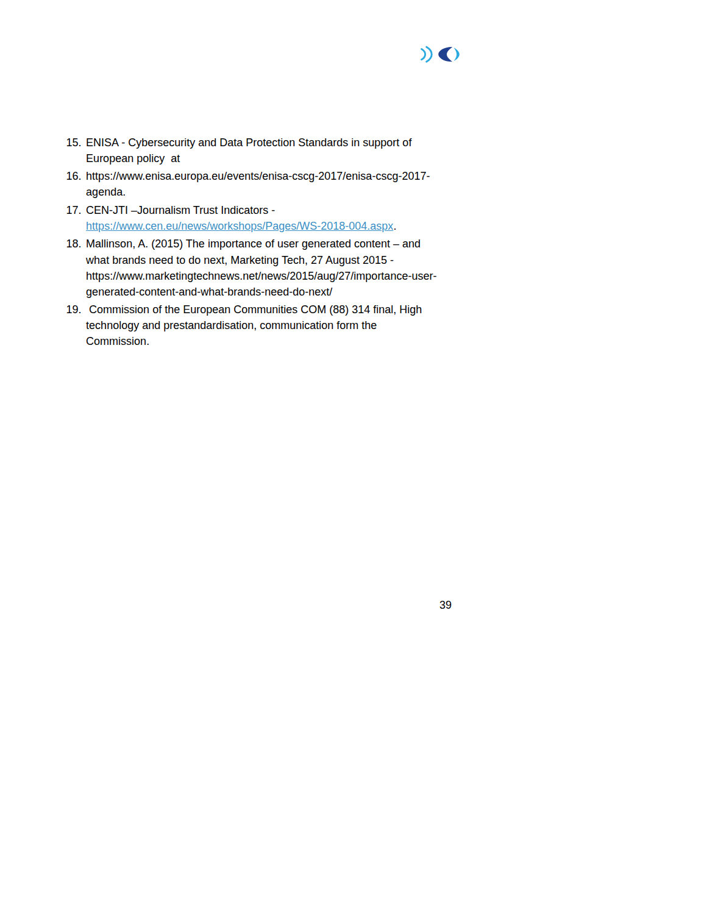15. ENISA - Cybersecurity and Data Protection Standards in support of European policy at
16. https://www.enisa.europa.eu/events/enisa-cscg-2017/enisa-cscg-2017-agenda.
17. CEN-JTI –Journalism Trust Indicators - https://www.cen.eu/news/workshops/Pages/WS-2018-004.aspx.
18. Mallinson, A. (2015) The importance of user generated content – and what brands need to do next, Marketing Tech, 27 August 2015 - https://www.marketingtechnews.net/news/2015/aug/27/importance-user-generated-content-and-what-brands-need-do-next/
19. Commission of the European Communities COM (88) 314 final, High technology and prestandardisation, communication form the Commission.
39